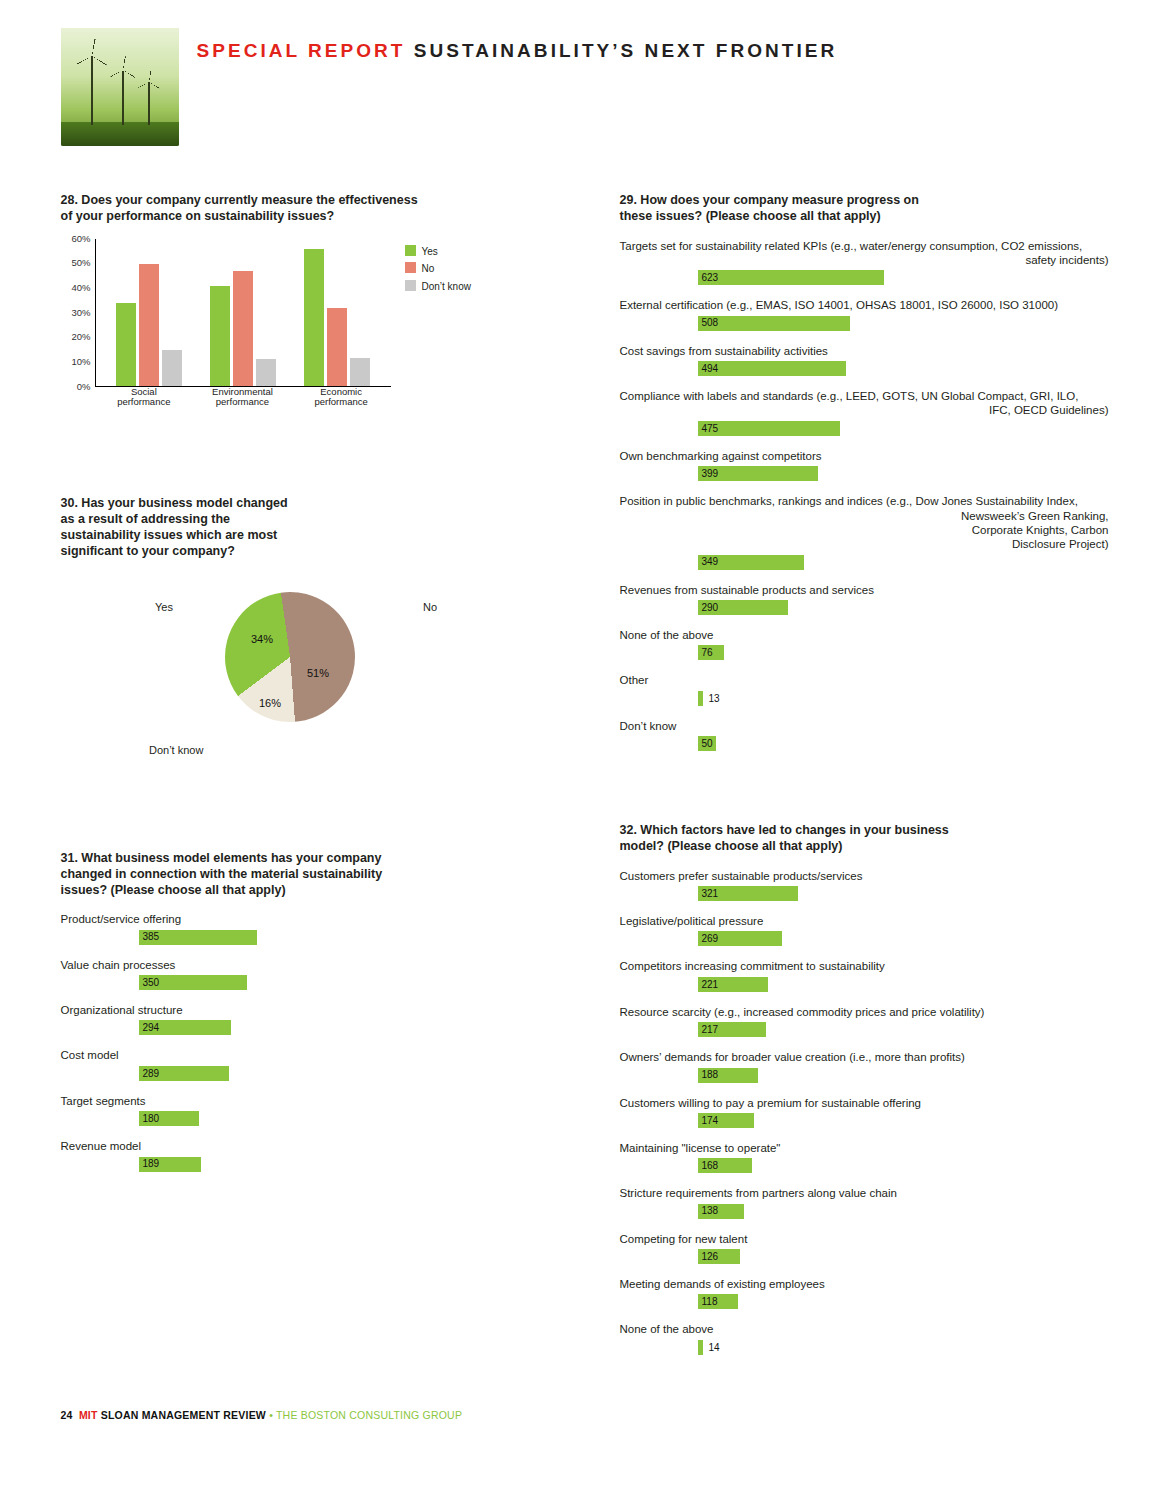Special Report Sustainability’s Next Frontier
28. Does your company currently measure the effectiveness
of your performance on sustainability issues?
60% 50% 40% 30% 20% 10% 0%
Social
performance
Environmental
performance
Economic
performance
Yes
No
Don’t know
30. Has your business model changed
as a result of addressing the
sustainability issues which are most
significant to your company?
Yes
No
Don’t know
34%
51%
16%
31. What business model elements has your company
changed in connection with the material sustainability
issues? (Please choose all that apply)
Product/service offering
385
Value chain processes
350
Organizational structure
294
Cost model
289
Target segments
180
Revenue model
189
29. How does your company measure progress on
these issues? (Please choose all that apply)
Targets set for sustainability related KPIs (e.g., water/energy consumption, CO2 emissions,safety incidents)
623
External certification (e.g., EMAS, ISO 14001, OHSAS 18001, ISO 26000, ISO 31000)
508
Cost savings from sustainability activities
494
Compliance with labels and standards (e.g., LEED, GOTS, UN Global Compact, GRI, ILO,IFC, OECD Guidelines)
475
Own benchmarking against competitors
399
Position in public benchmarks, rankings and indices (e.g., Dow Jones Sustainability Index,Newsweek’s Green Ranking, Corporate Knights, Carbon Disclosure Project)
349
Revenues from sustainable products and services
290
None of the above
76
Other
13
Don’t know
50
32. Which factors have led to changes in your business
model? (Please choose all that apply)
Customers prefer sustainable products/services
321
Legislative/political pressure
269
Competitors increasing commitment to sustainability
221
Resource scarcity (e.g., increased commodity prices and price volatility)
217
Owners’ demands for broader value creation (i.e., more than profits)
188
Customers willing to pay a premium for sustainable offering
174
Maintaining "license to operate"
168
Stricture requirements from partners along value chain
138
Competing for new talent
126
Meeting demands of existing employees
118
None of the above
14
24 MIT SLOAN MANAGEMENT REVIEW • THE BOSTON CONSULTING GROUP